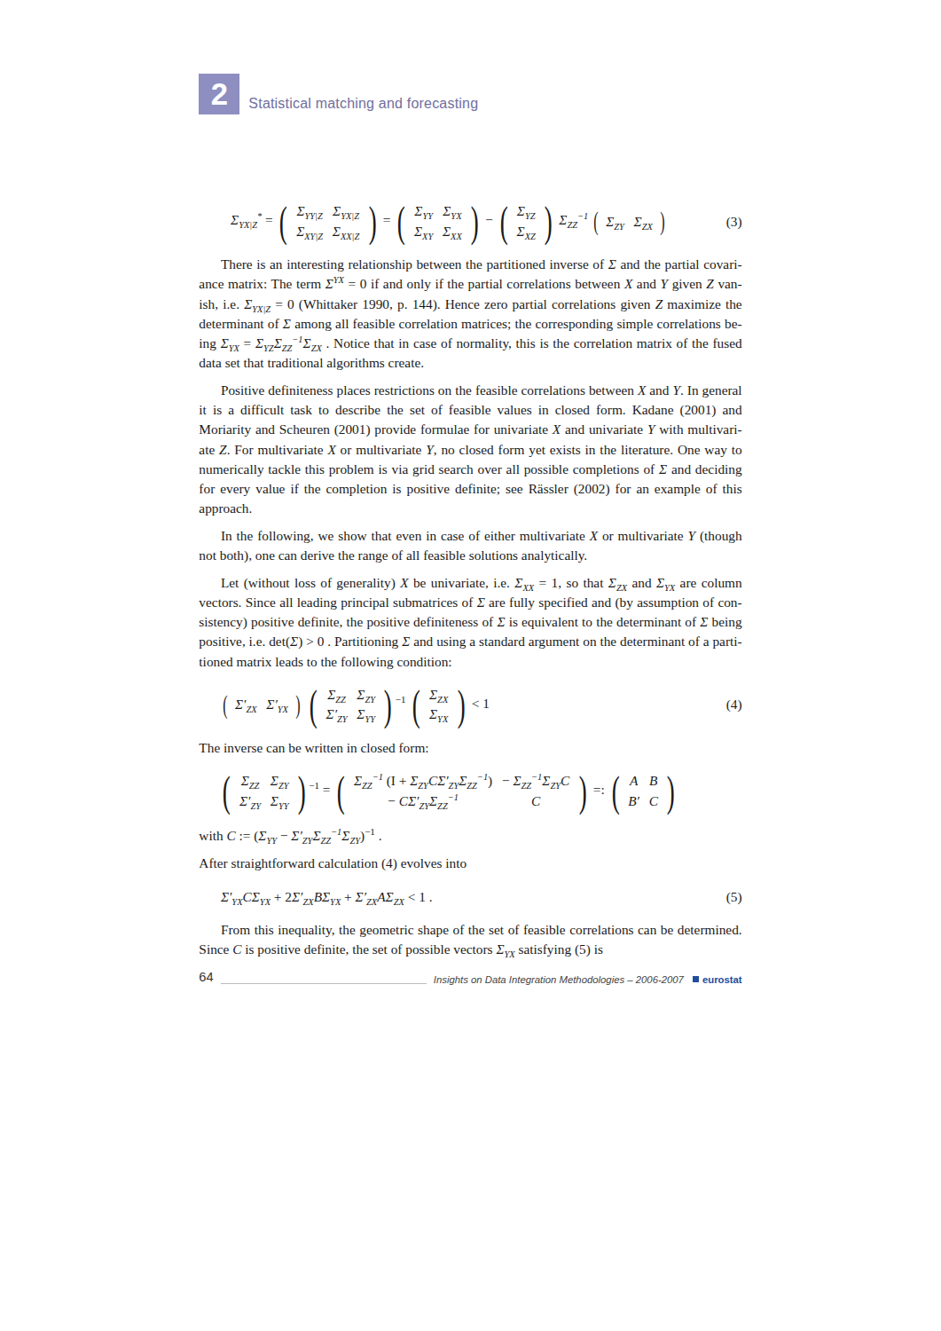2
Statistical matching and forecasting
ΣYX|Z* = (
| Σ YY/Z | Σ YX/Z |
| Σ XY/Z | Σ XX/Z |
) = (
| Σ YY | Σ YX |
| Σ XY | Σ XX |
) − (
| Σ YZ |
| Σ XZ |
) ΣZZ−1 (
| Σ ZY | Σ ZX |
)
(3)
There is an interesting relationship between the partitioned inverse of Σ and the partial covariance matrix: The term ΣYX = 0 if and only if the partial correlations between X and Y given Z vanish, i.e. ΣYX|Z = 0 (Whittaker 1990, p. 144). Hence zero partial correlations given Z maximize the determinant of Σ among all feasible correlation matrices; the corresponding simple correlations being ΣYX = ΣYZΣZZ−1ΣZX . Notice that in case of normality, this is the correlation matrix of the fused data set that traditional algorithms create.
Positive definiteness places restrictions on the feasible correlations between X and Y. In general it is a difficult task to describe the set of feasible values in closed form. Kadane (2001) and Moriarity and Scheuren (2001) provide formulae for univariate X and univariate Y with multivariate Z. For multivariate X or multivariate Y, no closed form yet exists in the literature. One way to numerically tackle this problem is via grid search over all possible completions of Σ and deciding for every value if the completion is positive definite; see Rässler (2002) for an example of this approach.
In the following, we show that even in case of either multivariate X or multivariate Y (though not both), one can derive the range of all feasible solutions analytically.
Let (without loss of generality) X be univariate, i.e. ΣXX = 1, so that ΣZX and ΣYX are column vectors. Since all leading principal submatrices of Σ are fully specified and (by assumption of consistency) positive definite, the positive definiteness of Σ is equivalent to the determinant of Σ being positive, i.e. det(Σ) > 0 . Partitioning Σ and using a standard argument on the determinant of a partitioned matrix leads to the following condition:
(
| Σ′ ZX | Σ′ YX |
) (
| Σ ZZ | Σ ZY |
| Σ′ ZY | Σ YY |
)−1 (
| Σ ZX |
| Σ YX |
) < 1
(4)
The inverse can be written in closed form:
(
| Σ ZZ | Σ ZY |
| Σ′ ZY | Σ YY |
)−1 = (
| Σ ZZ −1 ( I + Σ ZY CΣ′ ZY Σ ZZ −1 ) | − Σ ZZ −1 Σ ZY C |
| − CΣ′ ZY Σ ZZ −1 | C |
) =: (
| A | B |
| B′ | C |
)
with C := (ΣYY − Σ′ZYΣZZ−1ΣZY)−1 .
After straightforward calculation (4) evolves into
Σ′YXCΣYX + 2Σ′ZXBΣYX + Σ′ZXAΣZX < 1 .
(5)
From this inequality, the geometric shape of the set of feasible correlations can be determined. Since C is positive definite, the set of possible vectors ΣYX satisfying (5) is
64 Insights on Data Integration Methodologies – 2006-2007 eurostat